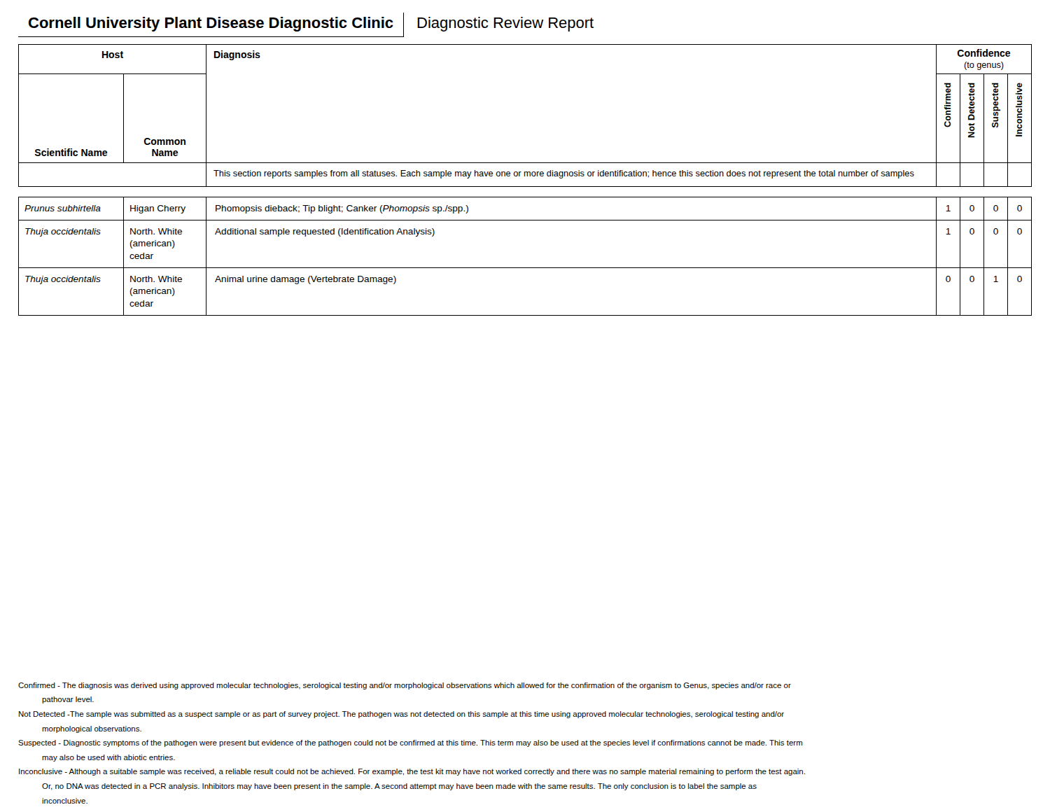Cornell University Plant Disease Diagnostic Clinic
Diagnostic Review Report
| Host | Diagnosis | Confidence (to genus) |
| Scientific Name | Common Name | Confirmed | Not Detected | Suspected | Inconclusive |
| | | This section reports samples from all statuses. Each sample may have one or more diagnosis or identification; hence this section does not represent the total number of samples | | | | |
| Prunus subhirtella | Higan Cherry | Phomopsis dieback; Tip blight; Canker ( Phomopsis sp./spp.) | 1 | 0 | 0 | 0 |
| Thuja occidentalis | North. White (american) cedar | Additional sample requested (Identification Analysis) | 1 | 0 | 0 | 0 |
| Thuja occidentalis | North. White (american) cedar | Animal urine damage (Vertebrate Damage) | 0 | 0 | 1 | 0 |
Confirmed - The diagnosis was derived using approved molecular technologies, serological testing and/or morphological observations which allowed for the confirmation of the organism to Genus, species and/or race or
pathovar level.
Not Detected -The sample was submitted as a suspect sample or as part of survey project. The pathogen was not detected on this sample at this time using approved molecular technologies, serological testing and/or
morphological observations.
Suspected - Diagnostic symptoms of the pathogen were present but evidence of the pathogen could not be confirmed at this time. This term may also be used at the species level if confirmations cannot be made. This term
may also be used with abiotic entries.
Inconclusive - Although a suitable sample was received, a reliable result could not be achieved. For example, the test kit may have not worked correctly and there was no sample material remaining to perform the test again.
Or, no DNA was detected in a PCR analysis. Inhibitors may have been present in the sample. A second attempt may have been made with the same results. The only conclusion is to label the sample as
inconclusive.